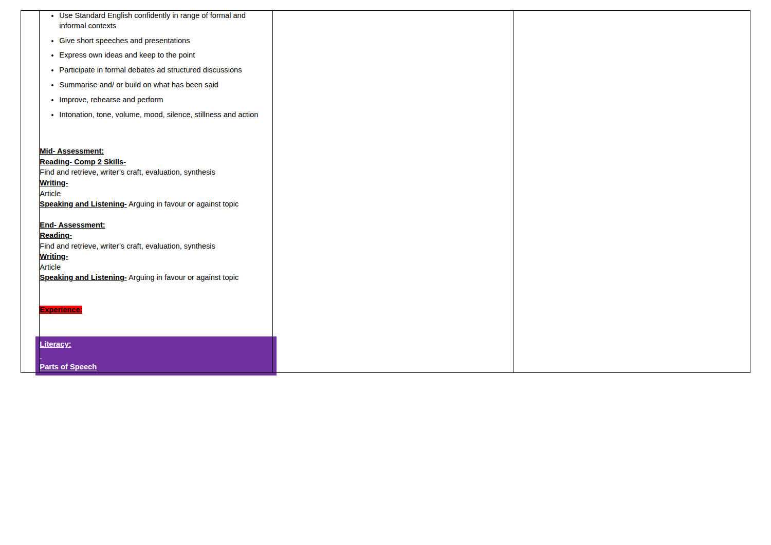| | Use Standard English confidently in range of formal and informal contexts Give short speeches and presentations Express own ideas and keep to the point Participate in formal debates ad structured discussions Summarise and/ or build on what has been said Improve, rehearse and perform Intonation, tone, volume, mood, silence, stillness and action Mid- Assessment: Reading- Comp 2 Skills- Find and retrieve, writer’s craft, evaluation, synthesis Writing- Article Speaking and Listening- Arguing in favour or against topic End- Assessment: Reading- Find and retrieve, writer’s craft, evaluation, synthesis Writing- Article Speaking and Listening- Arguing in favour or against topic Experience: Literacy: Parts of Speech | | |